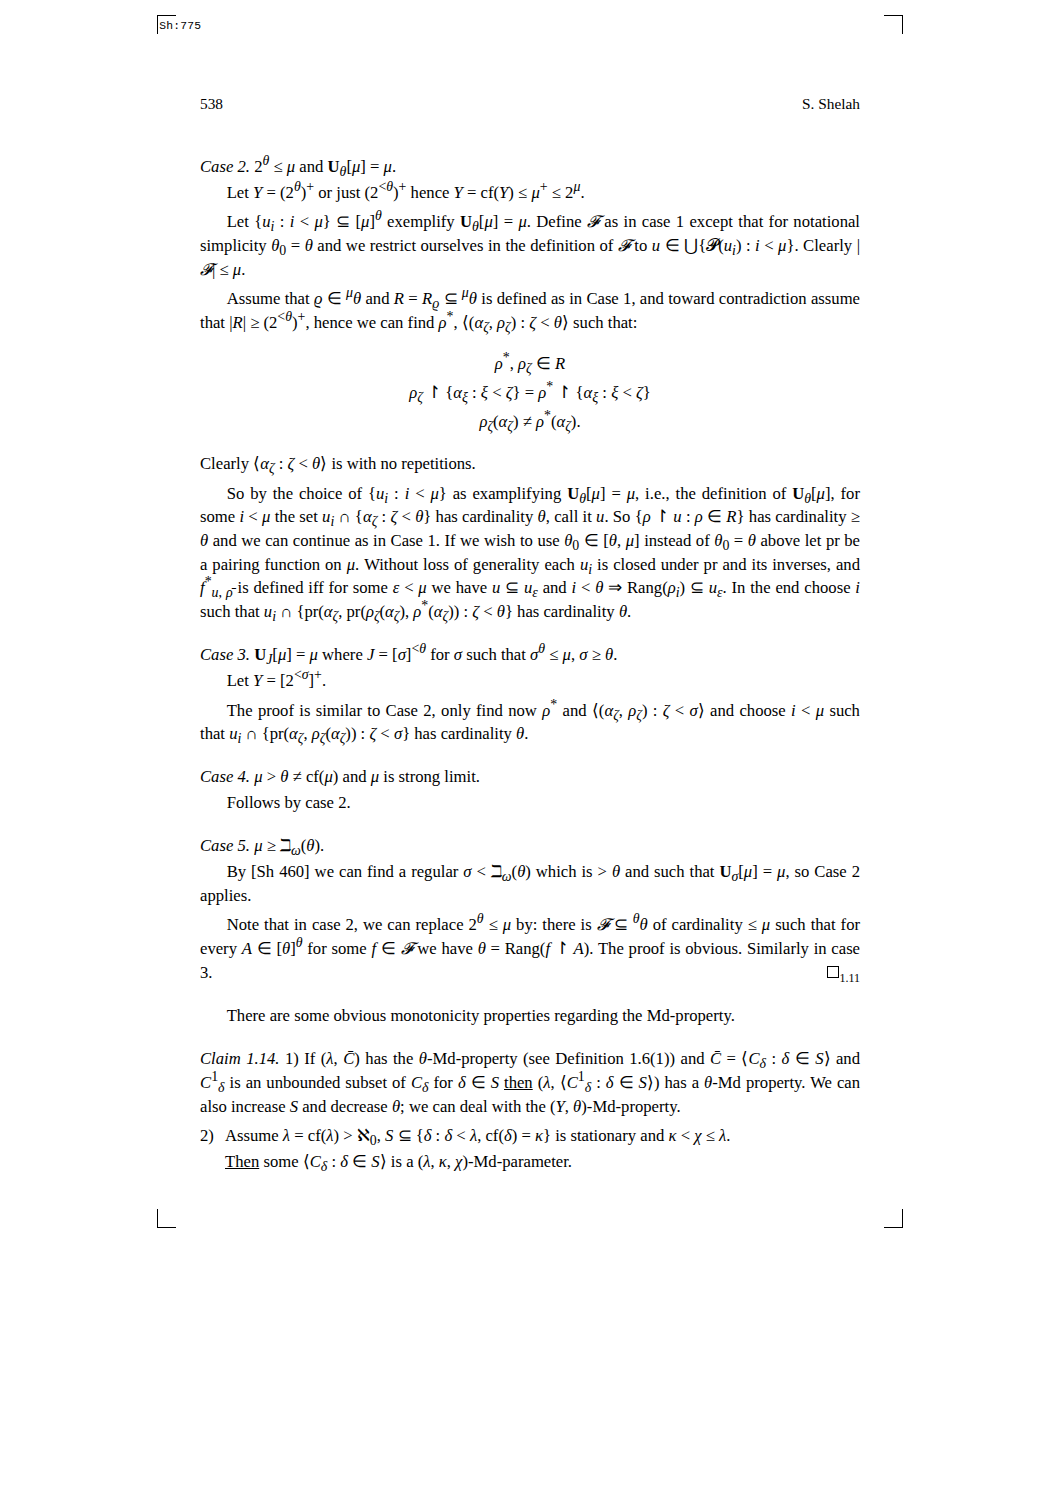Sh:775
538 S. Shelah
Case 2. 2θ ≤ μ and Uθ[μ] = μ.
Let Υ = (2θ)+ or just (2<θ)+ hence Υ = cf(Υ) ≤ μ+ ≤ 2μ.
Let {ui : i < μ} ⊆ [μ]θ exemplify Uθ[μ] = μ. Define 𝓕 as in case 1 except that for notational simplicity θ0 = θ and we restrict ourselves in the definition of 𝓕 to u ∈ ⋃{𝓟(ui) : i < μ}. Clearly |𝓕| ≤ μ.
Assume that ϱ ∈ μθ and R = Rϱ ⊆ μθ is defined as in Case 1, and toward contradiction assume that |R| ≥ (2<θ)+, hence we can find ρ*, ⟨(αζ, ρζ) : ζ < θ⟩ such that:
ρ*, ρζ ∈ R ρζ ↾ {αξ : ξ < ζ} = ρ* ↾ {αξ : ξ < ζ} ρζ(αζ) ≠ ρ*(αζ).
Clearly ⟨αζ : ζ < θ⟩ is with no repetitions.
So by the choice of {ui : i < μ} as examplifying Uθ[μ] = μ, i.e., the definition of Uθ[μ], for some i < μ the set ui ∩ {αζ : ζ < θ} has cardinality θ, call it u. So {ρ ↾ u : ρ ∈ R} has cardinality ≥ θ and we can continue as in Case 1. If we wish to use θ0 ∈ [θ, μ] instead of θ0 = θ above let pr be a pairing function on μ. Without loss of generality each ui is closed under pr and its inverses, and f*u, ρ̄ is defined iff for some ε < μ we have u ⊆ uε and i < θ ⇒ Rang(ρi) ⊆ uε. In the end choose i such that ui ∩ {pr(αζ, pr(ρζ(αζ), ρ*(αζ)) : ζ < θ} has cardinality θ.
Case 3. UJ[μ] = μ where J = [σ]<θ for σ such that σθ ≤ μ, σ ≥ θ.
Let Υ = [2<σ]+.
The proof is similar to Case 2, only find now ρ* and ⟨(αζ, ρζ) : ζ < σ⟩ and choose i < μ such that ui ∩ {pr(αζ, ρζ(αζ)) : ζ < σ} has cardinality θ.
Case 4. μ > θ ≠ cf(μ) and μ is strong limit.
Follows by case 2.
Case 5. μ ≥ ℶω(θ).
By [Sh 460] we can find a regular σ < ℶω(θ) which is > θ and such that Uσ[μ] = μ, so Case 2 applies.
Note that in case 2, we can replace 2θ ≤ μ by: there is 𝓕 ⊆ θθ of cardinality ≤ μ such that for every A ∈ [θ]θ for some f ∈ 𝓕 we have θ = Rang(f ↾ A). The proof is obvious. Similarly in case 3.1.11
There are some obvious monotonicity properties regarding the Md-property.
Claim 1.14. 1) If (λ, C̄) has the θ-Md-property (see Definition 1.6(1)) and C̄ = ⟨Cδ : δ ∈ S⟩ and C1δ is an unbounded subset of Cδ for δ ∈ S then (λ, ⟨C1δ : δ ∈ S⟩) has a θ-Md property. We can also increase S and decrease θ; we can deal with the (Υ, θ)-Md-property.
2) Assume λ = cf(λ) > ℵ0, S ⊆ {δ : δ < λ, cf(δ) = κ} is stationary and κ < χ ≤ λ.
Then some ⟨Cδ : δ ∈ S⟩ is a (λ, κ, χ)-Md-parameter.